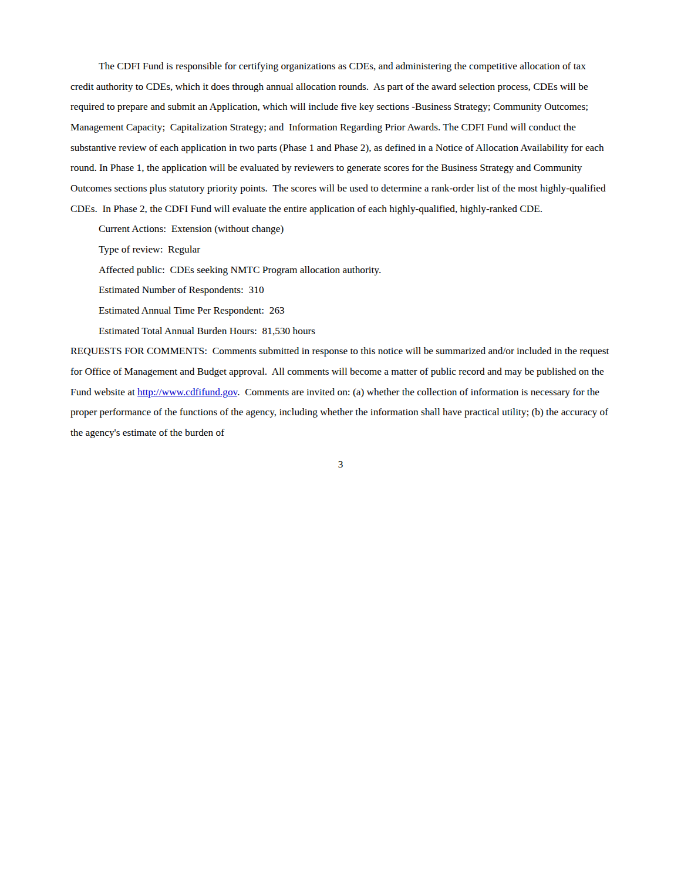The CDFI Fund is responsible for certifying organizations as CDEs, and administering the competitive allocation of tax credit authority to CDEs, which it does through annual allocation rounds. As part of the award selection process, CDEs will be required to prepare and submit an Application, which will include five key sections -Business Strategy; Community Outcomes; Management Capacity; Capitalization Strategy; and Information Regarding Prior Awards. The CDFI Fund will conduct the substantive review of each application in two parts (Phase 1 and Phase 2), as defined in a Notice of Allocation Availability for each round. In Phase 1, the application will be evaluated by reviewers to generate scores for the Business Strategy and Community Outcomes sections plus statutory priority points. The scores will be used to determine a rank-order list of the most highly-qualified CDEs. In Phase 2, the CDFI Fund will evaluate the entire application of each highly-qualified, highly-ranked CDE.
Current Actions: Extension (without change)
Type of review: Regular
Affected public: CDEs seeking NMTC Program allocation authority.
Estimated Number of Respondents: 310
Estimated Annual Time Per Respondent: 263
Estimated Total Annual Burden Hours: 81,530 hours
REQUESTS FOR COMMENTS: Comments submitted in response to this notice will be summarized and/or included in the request for Office of Management and Budget approval. All comments will become a matter of public record and may be published on the Fund website at http://www.cdfifund.gov. Comments are invited on: (a) whether the collection of information is necessary for the proper performance of the functions of the agency, including whether the information shall have practical utility; (b) the accuracy of the agency's estimate of the burden of
3